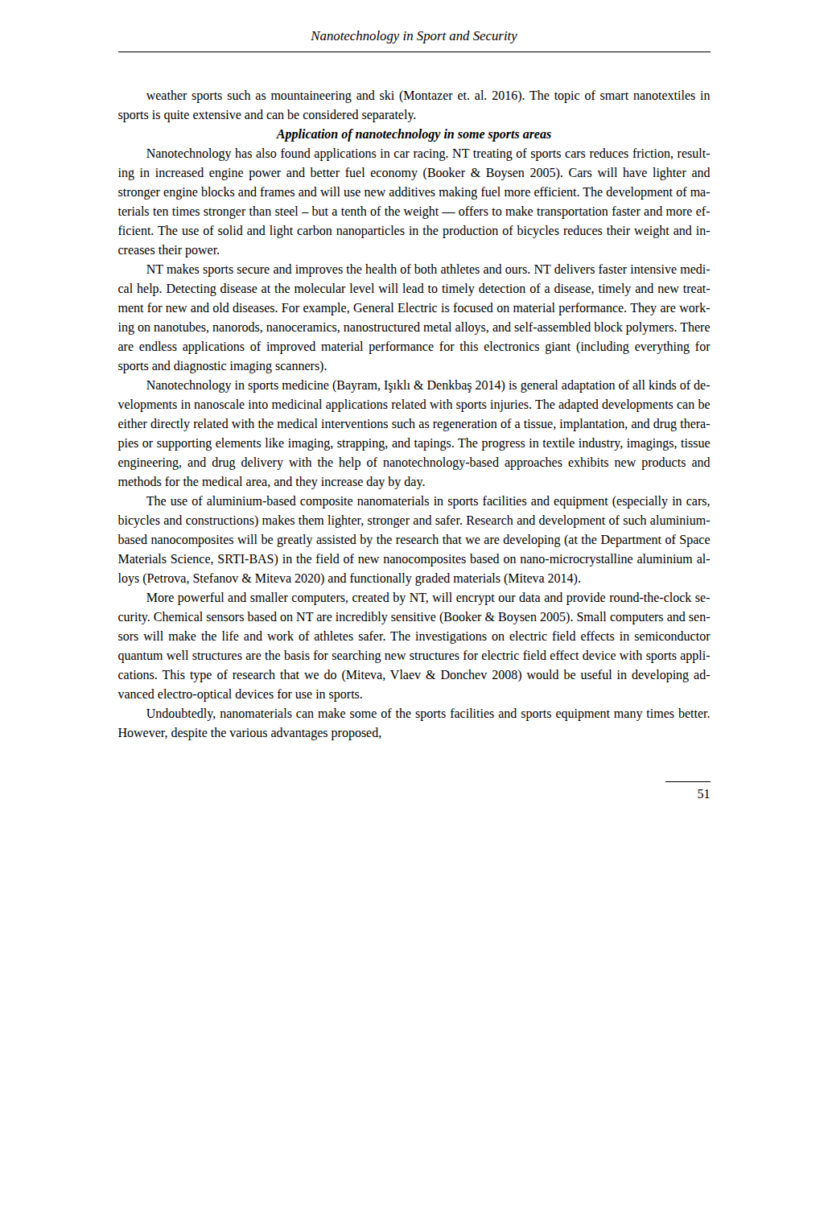Nanotechnology in Sport and Security
weather sports such as mountaineering and ski (Montazer et. al. 2016). The topic of smart nanotextiles in sports is quite extensive and can be considered separately.
Application of nanotechnology in some sports areas
Nanotechnology has also found applications in car racing. NT treating of sports cars reduces friction, resulting in increased engine power and better fuel economy (Booker & Boysen 2005). Cars will have lighter and stronger engine blocks and frames and will use new additives making fuel more efficient. The development of materials ten times stronger than steel – but a tenth of the weight — offers to make transportation faster and more efficient. The use of solid and light carbon nanoparticles in the production of bicycles reduces their weight and increases their power.
NT makes sports secure and improves the health of both athletes and ours. NT delivers faster intensive medical help. Detecting disease at the molecular level will lead to timely detection of a disease, timely and new treatment for new and old diseases. For example, General Electric is focused on material performance. They are working on nanotubes, nanorods, nanoceramics, nanostructured metal alloys, and self-assembled block polymers. There are endless applications of improved material performance for this electronics giant (including everything for sports and diagnostic imaging scanners).
Nanotechnology in sports medicine (Bayram, Işıklı & Denkbaş 2014) is general adaptation of all kinds of developments in nanoscale into medicinal applications related with sports injuries. The adapted developments can be either directly related with the medical interventions such as regeneration of a tissue, implantation, and drug therapies or supporting elements like imaging, strapping, and tapings. The progress in textile industry, imagings, tissue engineering, and drug delivery with the help of nanotechnology-based approaches exhibits new products and methods for the medical area, and they increase day by day.
The use of aluminium-based composite nanomaterials in sports facilities and equipment (especially in cars, bicycles and constructions) makes them lighter, stronger and safer. Research and development of such aluminium-based nanocomposites will be greatly assisted by the research that we are developing (at the Department of Space Materials Science, SRTI-BAS) in the field of new nanocomposites based on nano-microcrystalline aluminium alloys (Petrova, Stefanov & Miteva 2020) and functionally graded materials (Miteva 2014).
More powerful and smaller computers, created by NT, will encrypt our data and provide round-the-clock security. Chemical sensors based on NT are incredibly sensitive (Booker & Boysen 2005). Small computers and sensors will make the life and work of athletes safer. The investigations on electric field effects in semiconductor quantum well structures are the basis for searching new structures for electric field effect device with sports applications. This type of research that we do (Miteva, Vlaev & Donchev 2008) would be useful in developing advanced electro-optical devices for use in sports.
Undoubtedly, nanomaterials can make some of the sports facilities and sports equipment many times better. However, despite the various advantages proposed,
51